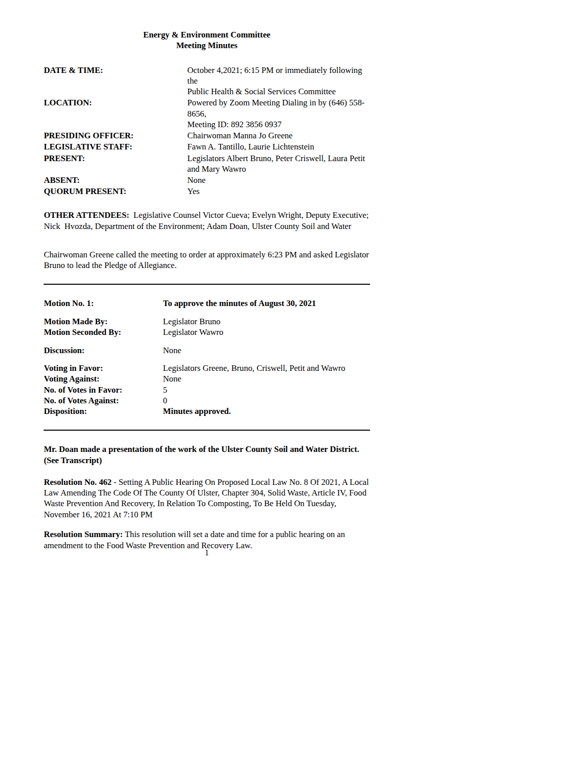Energy & Environment Committee Meeting Minutes
| DATE & TIME: | October 4,2021; 6:15 PM or immediately following the Public Health & Social Services Committee |
| LOCATION: | Powered by Zoom Meeting Dialing in by (646) 558-8656, Meeting ID: 892 3856 0937 |
| PRESIDING OFFICER: | Chairwoman Manna Jo Greene |
| LEGISLATIVE STAFF: | Fawn A. Tantillo, Laurie Lichtenstein |
| PRESENT: | Legislators Albert Bruno, Peter Criswell, Laura Petit and Mary Wawro |
| ABSENT: | None |
| QUORUM PRESENT: | Yes |
OTHER ATTENDEES: Legislative Counsel Victor Cueva; Evelyn Wright, Deputy Executive; Nick Hvozda, Department of the Environment; Adam Doan, Ulster County Soil and Water
Chairwoman Greene called the meeting to order at approximately 6:23 PM and asked Legislator Bruno to lead the Pledge of Allegiance.
| Motion No. 1: | To approve the minutes of August 30, 2021 |
| Motion Made By: | Legislator Bruno |
| Motion Seconded By: | Legislator Wawro |
| Discussion: | None |
| Voting in Favor: | Legislators Greene, Bruno, Criswell, Petit and Wawro |
| Voting Against: | None |
| No. of Votes in Favor: | 5 |
| No. of Votes Against: | 0 |
| Disposition: | Minutes approved. |
Mr. Doan made a presentation of the work of the Ulster County Soil and Water District. (See Transcript)
Resolution No. 462 - Setting A Public Hearing On Proposed Local Law No. 8 Of 2021, A Local Law Amending The Code Of The County Of Ulster, Chapter 304, Solid Waste, Article IV, Food Waste Prevention And Recovery, In Relation To Composting, To Be Held On Tuesday, November 16, 2021 At 7:10 PM
Resolution Summary: This resolution will set a date and time for a public hearing on an amendment to the Food Waste Prevention and Recovery Law.
1